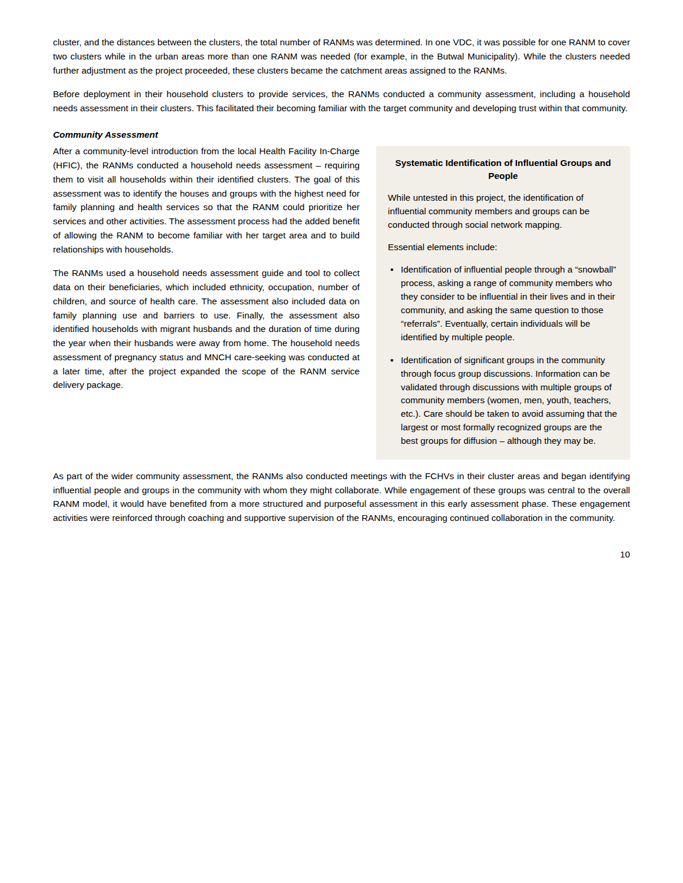cluster, and the distances between the clusters, the total number of RANMs was determined. In one VDC, it was possible for one RANM to cover two clusters while in the urban areas more than one RANM was needed (for example, in the Butwal Municipality). While the clusters needed further adjustment as the project proceeded, these clusters became the catchment areas assigned to the RANMs.
Before deployment in their household clusters to provide services, the RANMs conducted a community assessment, including a household needs assessment in their clusters. This facilitated their becoming familiar with the target community and developing trust within that community.
Community Assessment
Systematic Identification of Influential Groups and People
While untested in this project, the identification of influential community members and groups can be conducted through social network mapping.
Essential elements include:
Identification of influential people through a “snowball” process, asking a range of community members who they consider to be influential in their lives and in their community, and asking the same question to those “referrals”. Eventually, certain individuals will be identified by multiple people.
Identification of significant groups in the community through focus group discussions. Information can be validated through discussions with multiple groups of community members (women, men, youth, teachers, etc.). Care should be taken to avoid assuming that the largest or most formally recognized groups are the best groups for diffusion – although they may be.
After a community-level introduction from the local Health Facility In-Charge (HFIC), the RANMs conducted a household needs assessment – requiring them to visit all households within their identified clusters. The goal of this assessment was to identify the houses and groups with the highest need for family planning and health services so that the RANM could prioritize her services and other activities. The assessment process had the added benefit of allowing the RANM to become familiar with her target area and to build relationships with households.
The RANMs used a household needs assessment guide and tool to collect data on their beneficiaries, which included ethnicity, occupation, number of children, and source of health care. The assessment also included data on family planning use and barriers to use. Finally, the assessment also identified households with migrant husbands and the duration of time during the year when their husbands were away from home. The household needs assessment of pregnancy status and MNCH care-seeking was conducted at a later time, after the project expanded the scope of the RANM service delivery package.
As part of the wider community assessment, the RANMs also conducted meetings with the FCHVs in their cluster areas and began identifying influential people and groups in the community with whom they might collaborate. While engagement of these groups was central to the overall RANM model, it would have benefited from a more structured and purposeful assessment in this early assessment phase. These engagement activities were reinforced through coaching and supportive supervision of the RANMs, encouraging continued collaboration in the community.
10